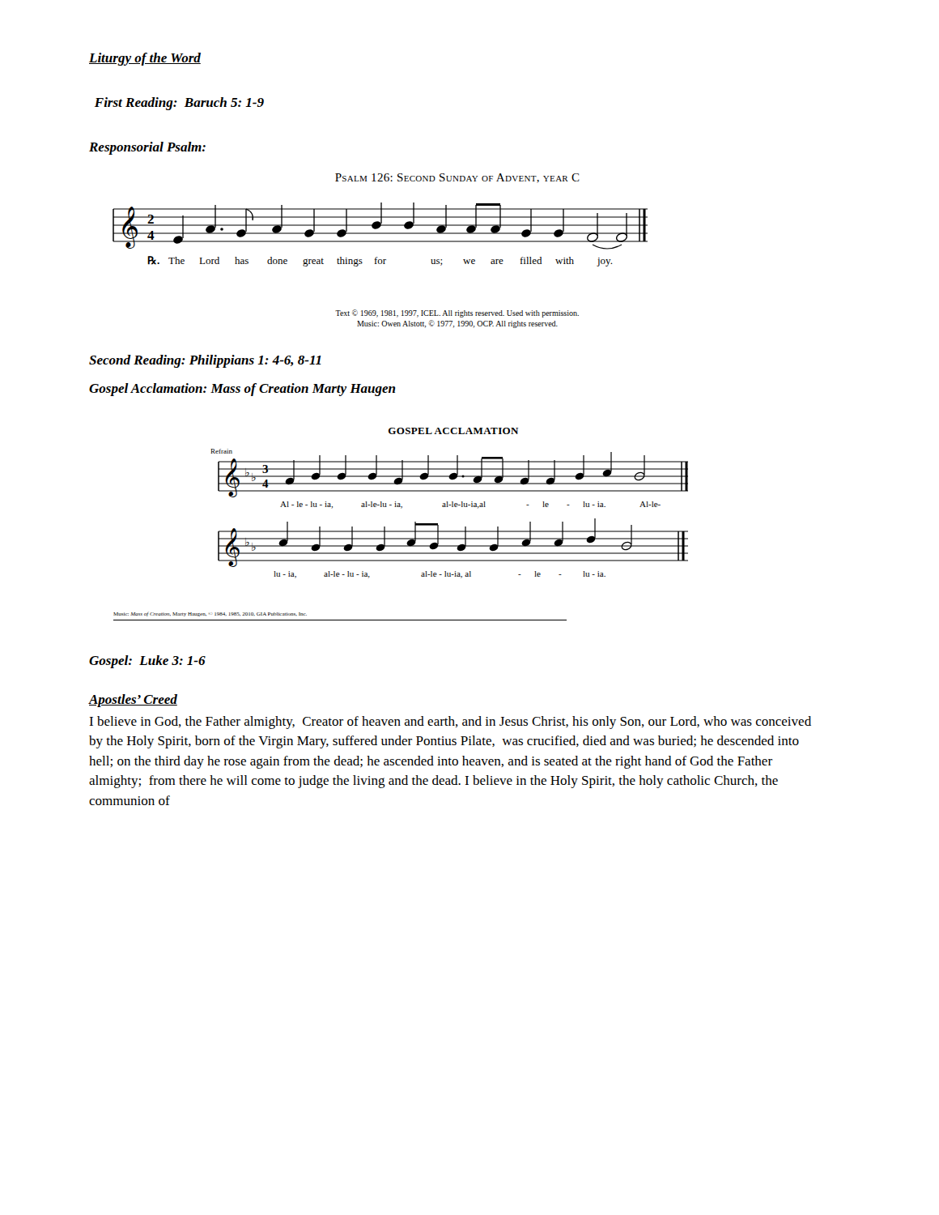Liturgy of the Word
First Reading: Baruch 5: 1-9
Responsorial Psalm:
Psalm 126: Second Sunday of Advent, year C
𝄞 2 4 ℞. The Lord has done great things for us; we are filled with joy.
Text © 1969, 1981, 1997, ICEL. All rights reserved. Used with permission.
Music: Owen Alstott, © 1977, 1990, OCP. All rights reserved.
Second Reading: Philippians 1: 4-6, 8-11
Gospel Acclamation: Mass of Creation Marty Haugen
GOSPEL ACCLAMATION
Refrain 𝄞 ♭ ♭ 3 4 Al - le - lu - ia, al-le-lu - ia, al-le-lu-ia,al - le - lu - ia. Al-le- 𝄞 ♭ ♭ lu - ia, al-le - lu - ia, al-le - lu-ia, al - le - lu - ia.
Music: Mass of Creation, Marty Haugen, © 1984, 1985, 2010, GIA Publications, Inc.
Gospel: Luke 3: 1-6
Apostles’ Creed
I believe in God, the Father almighty, Creator of heaven and earth, and in Jesus Christ, his only Son, our Lord, who was conceived by the Holy Spirit, born of the Virgin Mary, suffered under Pontius Pilate, was crucified, died and was buried; he descended into hell; on the third day he rose again from the dead; he ascended into heaven, and is seated at the right hand of God the Father almighty; from there he will come to judge the living and the dead. I believe in the Holy Spirit, the holy catholic Church, the communion of